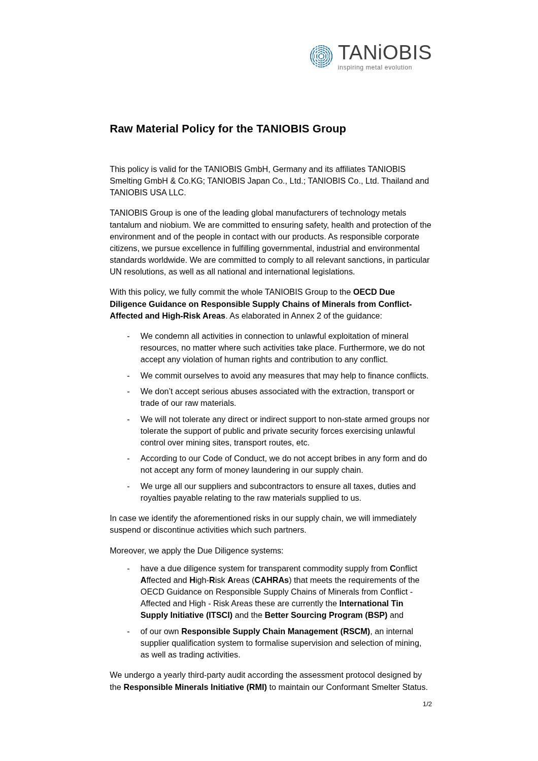TANi OBIS
inspiring metal evolution
Raw Material Policy for the TANIOBIS Group
This policy is valid for the TANIOBIS GmbH, Germany and its affiliates TANIOBIS Smelting GmbH & Co.KG; TANIOBIS Japan Co., Ltd.; TANIOBIS Co., Ltd. Thailand and TANIOBIS USA LLC.
TANIOBIS Group is one of the leading global manufacturers of technology metals tantalum and niobium. We are committed to ensuring safety, health and protection of the environment and of the people in contact with our products. As responsible corporate citizens, we pursue excellence in fulfilling governmental, industrial and environmental standards worldwide. We are committed to comply to all relevant sanctions, in particular UN resolutions, as well as all national and international legislations.
With this policy, we fully commit the whole TANIOBIS Group to the OECD Due Diligence Guidance on Responsible Supply Chains of Minerals from Conflict-Affected and High-Risk Areas. As elaborated in Annex 2 of the guidance:
We condemn all activities in connection to unlawful exploitation of mineral resources, no matter where such activities take place. Furthermore, we do not accept any violation of human rights and contribution to any conflict.
We commit ourselves to avoid any measures that may help to finance conflicts.
We don’t accept serious abuses associated with the extraction, transport or trade of our raw materials.
We will not tolerate any direct or indirect support to non-state armed groups nor tolerate the support of public and private security forces exercising unlawful control over mining sites, transport routes, etc.
According to our Code of Conduct, we do not accept bribes in any form and do not accept any form of money laundering in our supply chain.
We urge all our suppliers and subcontractors to ensure all taxes, duties and royalties payable relating to the raw materials supplied to us.
In case we identify the aforementioned risks in our supply chain, we will immediately suspend or discontinue activities which such partners.
Moreover, we apply the Due Diligence systems:
have a due diligence system for transparent commodity supply from Conflict Affected and High-Risk Areas (CAHRAs) that meets the requirements of the OECD Guidance on Responsible Supply Chains of Minerals from Conflict - Affected and High - Risk Areas these are currently the International Tin Supply Initiative (ITSCI) and the Better Sourcing Program (BSP) and
of our own Responsible Supply Chain Management (RSCM), an internal supplier qualification system to formalise supervision and selection of mining, as well as trading activities.
We undergo a yearly third-party audit according the assessment protocol designed by the Responsible Minerals Initiative (RMI) to maintain our Conformant Smelter Status.
1/2